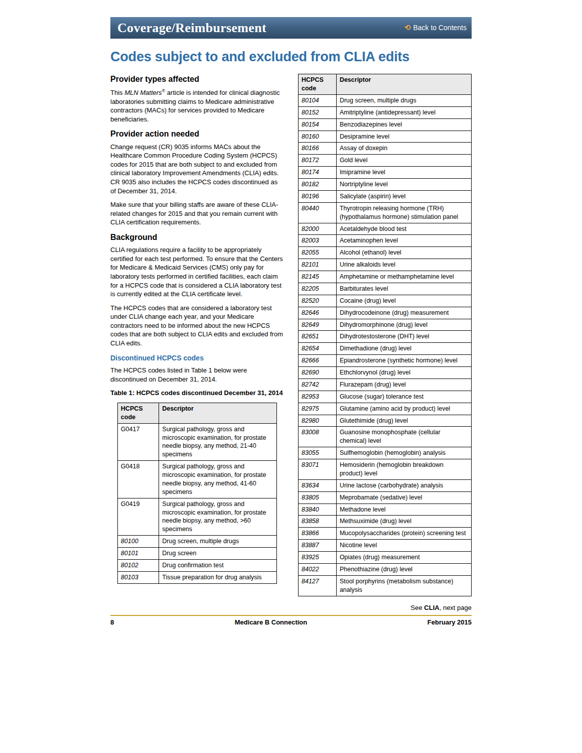Coverage/Reimbursement
⟲Back to Contents
Codes subject to and excluded from CLIA edits
Provider types affected
This MLN Matters® article is intended for clinical diagnostic laboratories submitting claims to Medicare administrative contractors (MACs) for services provided to Medicare beneficiaries.
Provider action needed
Change request (CR) 9035 informs MACs about the Healthcare Common Procedure Coding System (HCPCS) codes for 2015 that are both subject to and excluded from clinical laboratory Improvement Amendments (CLIA) edits. CR 9035 also includes the HCPCS codes discontinued as of December 31, 2014.
Make sure that your billing staffs are aware of these CLIA-related changes for 2015 and that you remain current with CLIA certification requirements.
Background
CLIA regulations require a facility to be appropriately certified for each test performed. To ensure that the Centers for Medicare & Medicaid Services (CMS) only pay for laboratory tests performed in certified facilities, each claim for a HCPCS code that is considered a CLIA laboratory test is currently edited at the CLIA certificate level.
The HCPCS codes that are considered a laboratory test under CLIA change each year, and your Medicare contractors need to be informed about the new HCPCS codes that are both subject to CLIA edits and excluded from CLIA edits.
Discontinued HCPCS codes
The HCPCS codes listed in Table 1 below were discontinued on December 31, 2014.
Table 1: HCPCS codes discontinued December 31, 2014
| HCPCS code | Descriptor |
| --- | --- |
| G0417 | Surgical pathology, gross and microscopic examination, for prostate needle biopsy, any method, 21-40 specimens |
| G0418 | Surgical pathology, gross and microscopic examination, for prostate needle biopsy, any method, 41-60 specimens |
| G0419 | Surgical pathology, gross and microscopic examination, for prostate needle biopsy, any method, >60 specimens |
| 80100 | Drug screen, multiple drugs |
| 80101 | Drug screen |
| 80102 | Drug confirmation test |
| 80103 | Tissue preparation for drug analysis |
| HCPCS code | Descriptor |
| --- | --- |
| 80104 | Drug screen, multiple drugs |
| 80152 | Amitriptyline (antidepressant) level |
| 80154 | Benzodiazepines level |
| 80160 | Desipramine level |
| 80166 | Assay of doxepin |
| 80172 | Gold level |
| 80174 | Imipramine level |
| 80182 | Nortriptyline level |
| 80196 | Salicylate (aspirin) level |
| 80440 | Thyrotropin releasing hormone (TRH) (hypothalamus hormone) stimulation panel |
| 82000 | Acetaldehyde blood test |
| 82003 | Acetaminophen level |
| 82055 | Alcohol (ethanol) level |
| 82101 | Urine alkaloids level |
| 82145 | Amphetamine or methamphetamine level |
| 82205 | Barbiturates level |
| 82520 | Cocaine (drug) level |
| 82646 | Dihydrocodeinone (drug) measurement |
| 82649 | Dihydromorphinone (drug) level |
| 82651 | Dihydrotestosterone (DHT) level |
| 82654 | Dimethadione (drug) level |
| 82666 | Epiandrosterone (synthetic hormone) level |
| 82690 | Ethchlorvynol (drug) level |
| 82742 | Flurazepam (drug) level |
| 82953 | Glucose (sugar) tolerance test |
| 82975 | Glutamine (amino acid by product) level |
| 82980 | Glutethimide (drug) level |
| 83008 | Guanosine monophosphate (cellular chemical) level |
| 83055 | Sulfhemoglobin (hemoglobin) analysis |
| 83071 | Hemosiderin (hemoglobin breakdown product) level |
| 83634 | Urine lactose (carbohydrate) analysis |
| 83805 | Meprobamate (sedative) level |
| 83840 | Methadone level |
| 83858 | Methsuximide (drug) level |
| 83866 | Mucopolysaccharides (protein) screening test |
| 83887 | Nicotine level |
| 83925 | Opiates (drug) measurement |
| 84022 | Phenothiazine (drug) level |
| 84127 | Stool porphyrins (metabolism substance) analysis |
See CLIA, next page
8
Medicare B Connection
February 2015